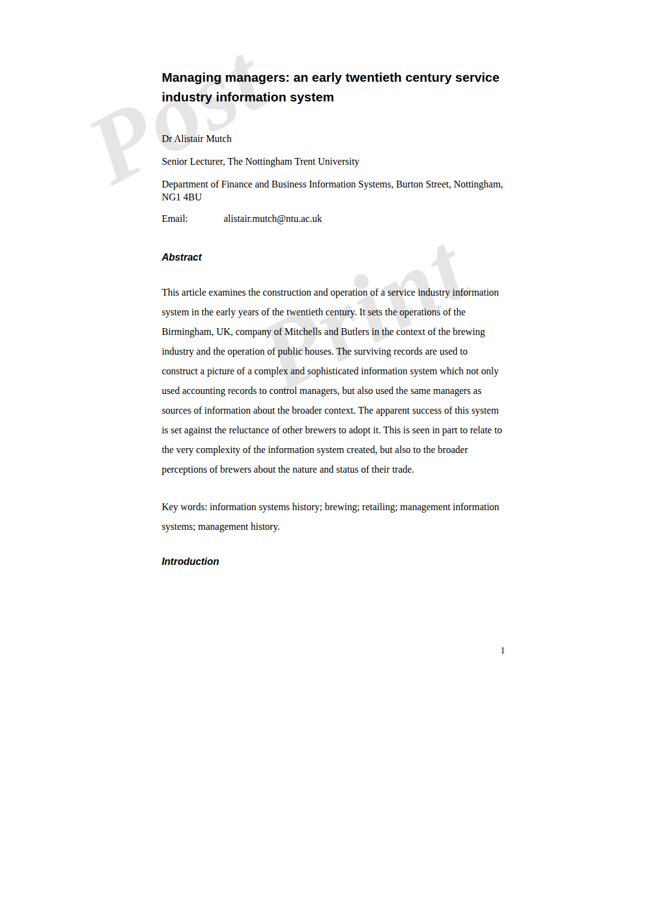Post Print
Managing managers: an early twentieth century service industry information system
Dr Alistair Mutch
Senior Lecturer, The Nottingham Trent University
Department of Finance and Business Information Systems, Burton Street, Nottingham, NG1 4BU
Email: alistair.mutch@ntu.ac.uk
Abstract
This article examines the construction and operation of a service industry information system in the early years of the twentieth century. It sets the operations of the Birmingham, UK, company of Mitchells and Butlers in the context of the brewing industry and the operation of public houses. The surviving records are used to construct a picture of a complex and sophisticated information system which not only used accounting records to control managers, but also used the same managers as sources of information about the broader context. The apparent success of this system is set against the reluctance of other brewers to adopt it. This is seen in part to relate to the very complexity of the information system created, but also to the broader perceptions of brewers about the nature and status of their trade.
Key words: information systems history; brewing; retailing; management information systems; management history.
Introduction
1